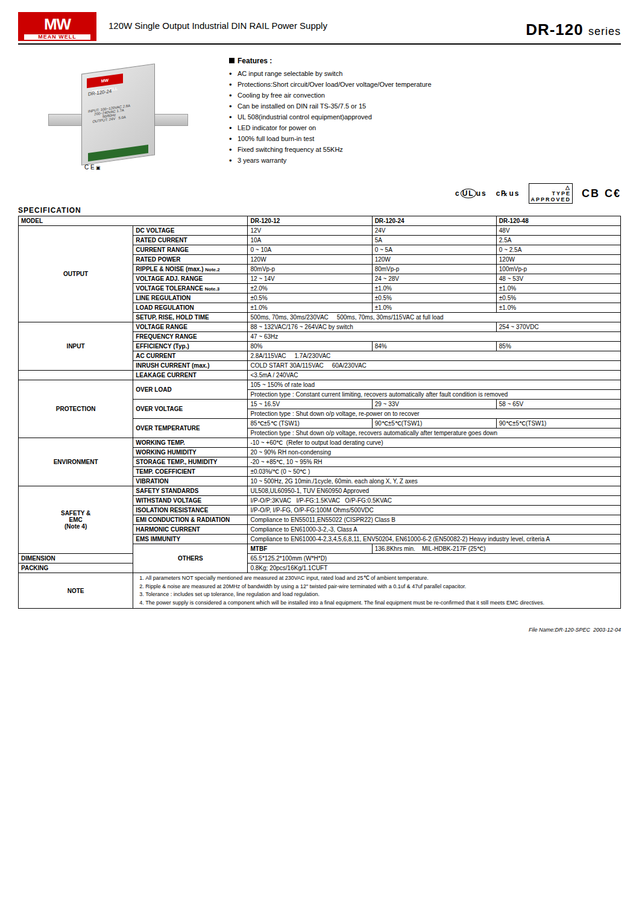MW
MEAN WELL
120W Single Output Industrial DIN RAIL Power Supply DR-120 series
MW
MEAN WELL
DR-120-24
INPUT: 100~120VAC 2.8A
200~240VAC 1.7A
50/60Hz
OUTPUT: 24V 5.0A
C E ▣
Features :
AC input range selectable by switch
Protections:Short circuit/Over load/Over voltage/Over temperature
Cooling by free air convection
Can be installed on DIN rail TS-35/7.5 or 15
UL 508(industrial control equipment)approved
LED indicator for power on
100% full load burn-in test
Fixed switching frequency at 55KHz
3 years warranty
cULus c℞us △
TYPE
APPROVED CB C€
SPECIFICATION
| MODEL | DR-120-12 | DR-120-24 | DR-120-48 |
| --- | --- | --- | --- |
| OUTPUT | DC VOLTAGE | 12V | 24V | 48V |
| RATED CURRENT | 10A | 5A | 2.5A |
| CURRENT RANGE | 0 ~ 10A | 0 ~ 5A | 0 ~ 2.5A |
| RATED POWER | 120W | 120W | 120W |
| RIPPLE & NOISE (max.) Note.2 | 80mVp-p | 80mVp-p | 100mVp-p |
| VOLTAGE ADJ. RANGE | 12 ~ 14V | 24 ~ 28V | 48 ~ 53V |
| VOLTAGE TOLERANCE Note.3 | ±2.0% | ±1.0% | ±1.0% |
| LINE REGULATION | ±0.5% | ±0.5% | ±0.5% |
| LOAD REGULATION | ±1.0% | ±1.0% | ±1.0% |
| SETUP, RISE, HOLD TIME | 500ms, 70ms, 30ms/230VAC 500ms, 70ms, 30ms/115VAC at full load |
| INPUT | VOLTAGE RANGE | 88 ~ 132VAC/176 ~ 264VAC by switch | 254 ~ 370VDC |
| FREQUENCY RANGE | 47 ~ 63Hz |
| EFFICIENCY (Typ.) | 80% | 84% | 85% |
| AC CURRENT | 2.8A/115VAC 1.7A/230VAC |
| INRUSH CURRENT (max.) | COLD START 30A/115VAC 60A/230VAC |
| | LEAKAGE CURRENT | <3.5mA / 240VAC |
| PROTECTION | OVER LOAD | 105 ~ 150% of rate load |
| Protection type : Constant current limiting, recovers automatically after fault condition is removed |
| OVER VOLTAGE | 15 ~ 16.5V | 29 ~ 33V | 58 ~ 65V |
| Protection type : Shut down o/p voltage, re-power on to recover |
| OVER TEMPERATURE | 85℃±5℃ (TSW1) | 90℃±5℃(TSW1) | 90℃±5℃(TSW1) |
| Protection type : Shut down o/p voltage, recovers automatically after temperature goes down |
| ENVIRONMENT | WORKING TEMP. | -10 ~ +60℃ (Refer to output load derating curve) |
| WORKING HUMIDITY | 20 ~ 90% RH non-condensing |
| STORAGE TEMP., HUMIDITY | -20 ~ +85℃, 10 ~ 95% RH |
| TEMP. COEFFICIENT | ±0.03%/℃ (0 ~ 50℃ ) |
| VIBRATION | 10 ~ 500Hz, 2G 10min./1cycle, 60min. each along X, Y, Z axes |
| SAFETY & EMC (Note 4) | SAFETY STANDARDS | UL508,UL60950-1, TUV EN60950 Approved |
| WITHSTAND VOLTAGE | I/P-O/P:3KVAC I/P-FG:1.5KVAC O/P-FG:0.5KVAC |
| ISOLATION RESISTANCE | I/P-O/P, I/P-FG, O/P-FG:100M Ohms/500VDC |
| EMI CONDUCTION & RADIATION | Compliance to EN55011,EN55022 (CISPR22) Class B |
| HARMONIC CURRENT | Compliance to EN61000-3-2,-3, Class A |
| EMS IMMUNITY | Compliance to EN61000-4-2,3,4,5,6,8,11, ENV50204, EN61000-6-2 (EN50082-2) Heavy industry level, criteria A |
| OTHERS | MTBF | 136.8Khrs min. MIL-HDBK-217F (25℃) |
| DIMENSION | 65.5*125.2*100mm (W*H*D) |
| PACKING | 0.8Kg; 20pcs/16Kg/1.1CUFT |
| NOTE | All parameters NOT specially mentioned are measured at 230VAC input, rated load and 25℃ of ambient temperature. Ripple & noise are measured at 20MHz of bandwidth by using a 12" twisted pair-wire terminated with a 0.1uf & 47uf parallel capacitor. Tolerance : includes set up tolerance, line regulation and load regulation. The power supply is considered a component which will be installed into a final equipment. The final equipment must be re-confirmed that it still meets EMC directives. |
File Name:DR-120-SPEC 2003-12-04